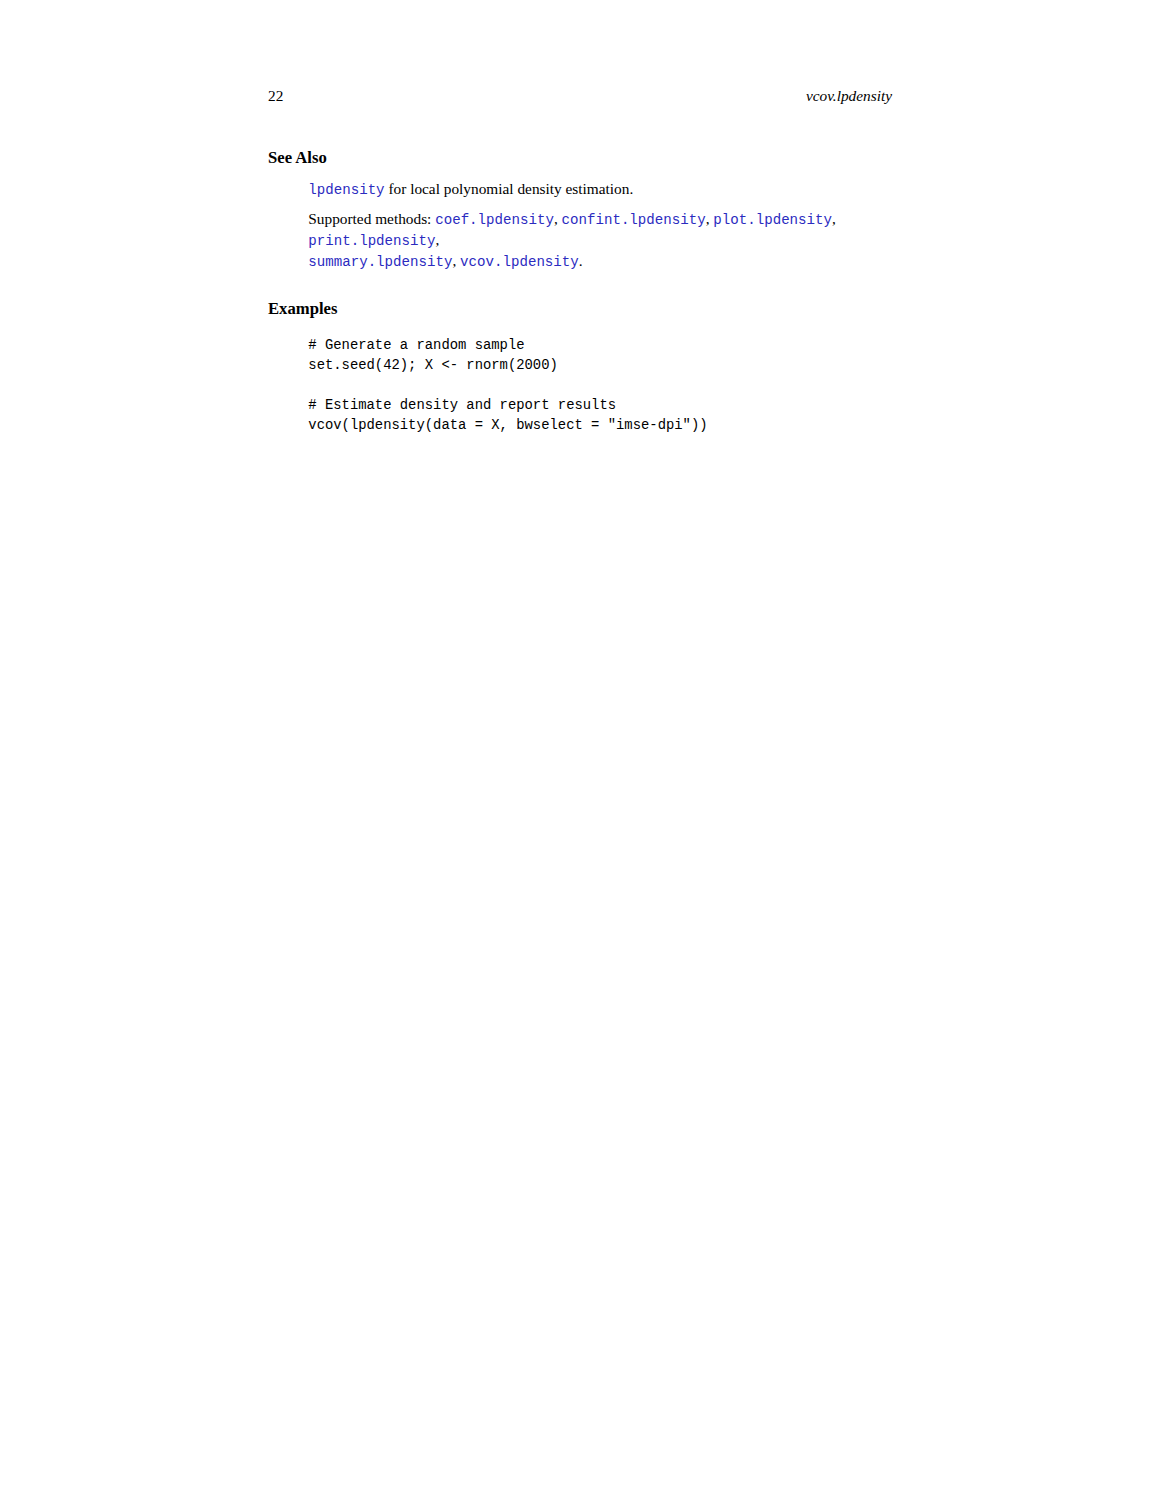22 vcov.lpdensity
See Also
lpdensity for local polynomial density estimation.
Supported methods: coef.lpdensity, confint.lpdensity, plot.lpdensity, print.lpdensity,
summary.lpdensity, vcov.lpdensity.
Examples
# Generate a random sample
set.seed(42); X <- rnorm(2000)

# Estimate density and report results
vcov(lpdensity(data = X, bwselect = "imse-dpi"))